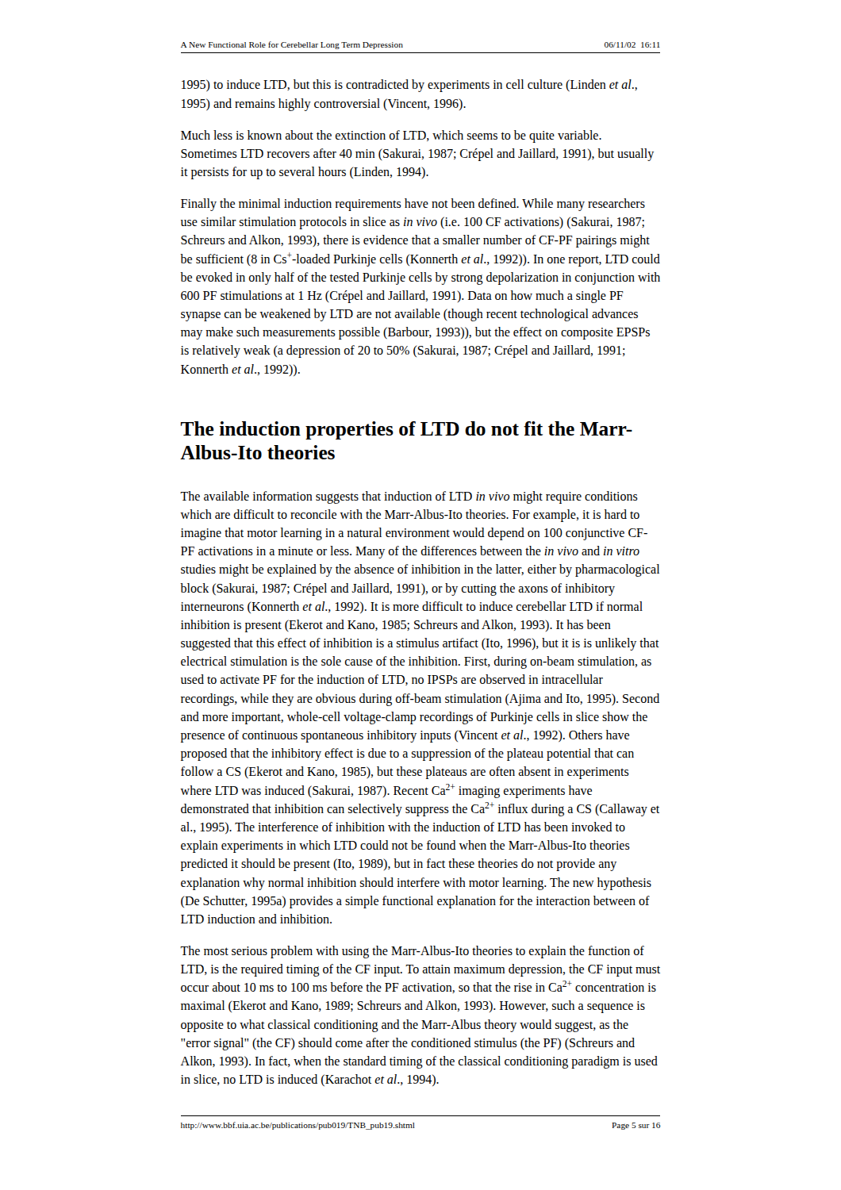A New Functional Role for Cerebellar Long Term Depression 06/11/02 16:11
1995) to induce LTD, but this is contradicted by experiments in cell culture (Linden et al., 1995) and remains highly controversial (Vincent, 1996).
Much less is known about the extinction of LTD, which seems to be quite variable. Sometimes LTD recovers after 40 min (Sakurai, 1987; Crépel and Jaillard, 1991), but usually it persists for up to several hours (Linden, 1994).
Finally the minimal induction requirements have not been defined. While many researchers use similar stimulation protocols in slice as in vivo (i.e. 100 CF activations) (Sakurai, 1987; Schreurs and Alkon, 1993), there is evidence that a smaller number of CF-PF pairings might be sufficient (8 in Cs+-loaded Purkinje cells (Konnerth et al., 1992)). In one report, LTD could be evoked in only half of the tested Purkinje cells by strong depolarization in conjunction with 600 PF stimulations at 1 Hz (Crépel and Jaillard, 1991). Data on how much a single PF synapse can be weakened by LTD are not available (though recent technological advances may make such measurements possible (Barbour, 1993)), but the effect on composite EPSPs is relatively weak (a depression of 20 to 50% (Sakurai, 1987; Crépel and Jaillard, 1991; Konnerth et al., 1992)).
The induction properties of LTD do not fit the Marr-Albus-Ito theories
The available information suggests that induction of LTD in vivo might require conditions which are difficult to reconcile with the Marr-Albus-Ito theories. For example, it is hard to imagine that motor learning in a natural environment would depend on 100 conjunctive CF-PF activations in a minute or less. Many of the differences between the in vivo and in vitro studies might be explained by the absence of inhibition in the latter, either by pharmacological block (Sakurai, 1987; Crépel and Jaillard, 1991), or by cutting the axons of inhibitory interneurons (Konnerth et al., 1992). It is more difficult to induce cerebellar LTD if normal inhibition is present (Ekerot and Kano, 1985; Schreurs and Alkon, 1993). It has been suggested that this effect of inhibition is a stimulus artifact (Ito, 1996), but it is is unlikely that electrical stimulation is the sole cause of the inhibition. First, during on-beam stimulation, as used to activate PF for the induction of LTD, no IPSPs are observed in intracellular recordings, while they are obvious during off-beam stimulation (Ajima and Ito, 1995). Second and more important, whole-cell voltage-clamp recordings of Purkinje cells in slice show the presence of continuous spontaneous inhibitory inputs (Vincent et al., 1992). Others have proposed that the inhibitory effect is due to a suppression of the plateau potential that can follow a CS (Ekerot and Kano, 1985), but these plateaus are often absent in experiments where LTD was induced (Sakurai, 1987). Recent Ca2+ imaging experiments have demonstrated that inhibition can selectively suppress the Ca2+ influx during a CS (Callaway et al., 1995). The interference of inhibition with the induction of LTD has been invoked to explain experiments in which LTD could not be found when the Marr-Albus-Ito theories predicted it should be present (Ito, 1989), but in fact these theories do not provide any explanation why normal inhibition should interfere with motor learning. The new hypothesis (De Schutter, 1995a) provides a simple functional explanation for the interaction between of LTD induction and inhibition.
The most serious problem with using the Marr-Albus-Ito theories to explain the function of LTD, is the required timing of the CF input. To attain maximum depression, the CF input must occur about 10 ms to 100 ms before the PF activation, so that the rise in Ca2+ concentration is maximal (Ekerot and Kano, 1989; Schreurs and Alkon, 1993). However, such a sequence is opposite to what classical conditioning and the Marr-Albus theory would suggest, as the "error signal" (the CF) should come after the conditioned stimulus (the PF) (Schreurs and Alkon, 1993). In fact, when the standard timing of the classical conditioning paradigm is used in slice, no LTD is induced (Karachot et al., 1994).
http://www.bbf.uia.ac.be/publications/pub019/TNB_pub19.shtml Page 5 sur 16